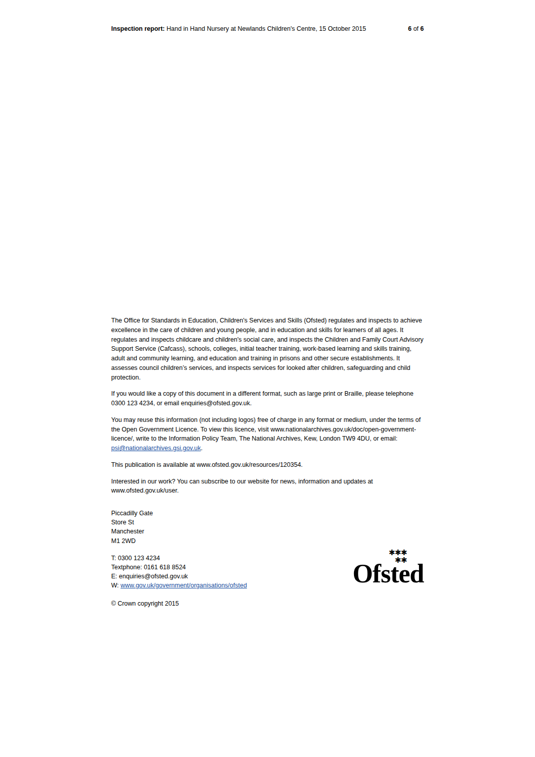Inspection report: Hand in Hand Nursery at Newlands Children's Centre, 15 October 2015
6 of 6
The Office for Standards in Education, Children's Services and Skills (Ofsted) regulates and inspects to achieve excellence in the care of children and young people, and in education and skills for learners of all ages. It regulates and inspects childcare and children's social care, and inspects the Children and Family Court Advisory Support Service (Cafcass), schools, colleges, initial teacher training, work-based learning and skills training, adult and community learning, and education and training in prisons and other secure establishments. It assesses council children’s services, and inspects services for looked after children, safeguarding and child protection.
If you would like a copy of this document in a different format, such as large print or Braille, please telephone 0300 123 4234, or email enquiries@ofsted.gov.uk.
You may reuse this information (not including logos) free of charge in any format or medium, under the terms of the Open Government Licence. To view this licence, visit www.nationalarchives.gov.uk/doc/open-government-licence/, write to the Information Policy Team, The National Archives, Kew, London TW9 4DU, or email: psi@nationalarchives.gsi.gov.uk.
This publication is available at www.ofsted.gov.uk/resources/120354.
Interested in our work? You can subscribe to our website for news, information and updates at www.ofsted.gov.uk/user.
Piccadilly Gate
Store St
Manchester
M1 2WD
T: 0300 123 4234
Textphone: 0161 618 8524
E: enquiries@ofsted.gov.uk
W: www.gov.uk/government/organisations/ofsted
✱✱✱
✱✱
Ofsted
© Crown copyright 2015